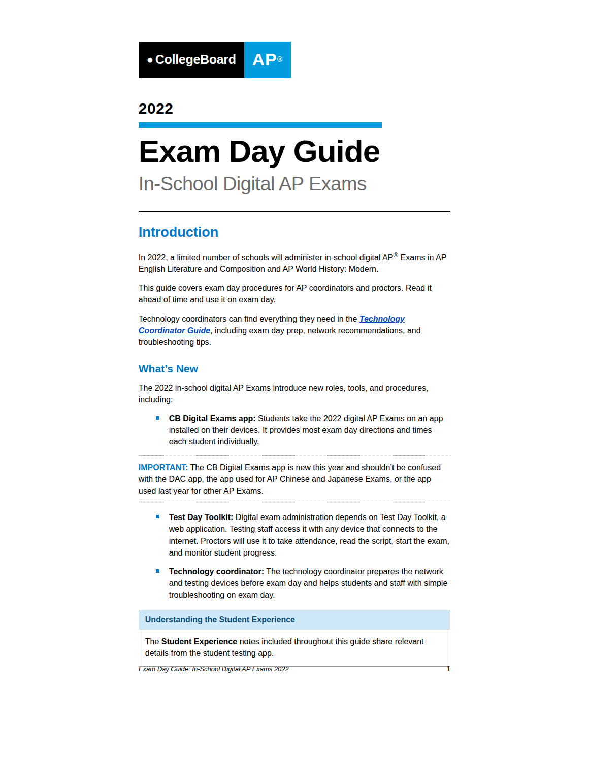●CollegeBoard
AP®
2022
Exam Day Guide
In-School Digital AP Exams
Introduction
In 2022, a limited number of schools will administer in-school digital AP® Exams in AP English Literature and Composition and AP World History: Modern.
This guide covers exam day procedures for AP coordinators and proctors. Read it ahead of time and use it on exam day.
Technology coordinators can find everything they need in the Technology Coordinator Guide, including exam day prep, network recommendations, and troubleshooting tips.
What’s New
The 2022 in-school digital AP Exams introduce new roles, tools, and procedures, including:
CB Digital Exams app: Students take the 2022 digital AP Exams on an app installed on their devices. It provides most exam day directions and times each student individually.
IMPORTANT: The CB Digital Exams app is new this year and shouldn’t be confused with the DAC app, the app used for AP Chinese and Japanese Exams, or the app used last year for other AP Exams.
Test Day Toolkit: Digital exam administration depends on Test Day Toolkit, a web application. Testing staff access it with any device that connects to the internet. Proctors will use it to take attendance, read the script, start the exam, and monitor student progress.
Technology coordinator: The technology coordinator prepares the network and testing devices before exam day and helps students and staff with simple troubleshooting on exam day.
Understanding the Student Experience
The Student Experience notes included throughout this guide share relevant details from the student testing app.
Exam Day Guide: In-School Digital AP Exams 2022 1